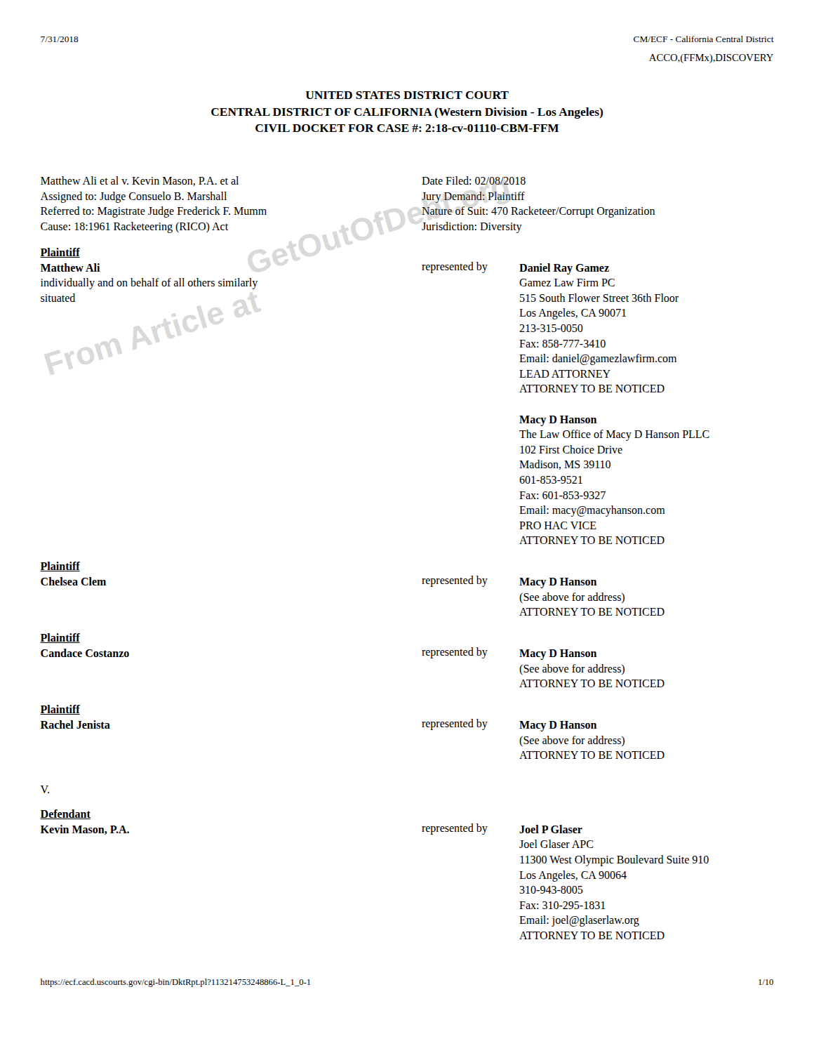From Article at
GetOutOfDebt.org
7/31/2018 CM/ECF - California Central District
ACCO,(FFMx),DISCOVERY
UNITED STATES DISTRICT COURT
CENTRAL DISTRICT OF CALIFORNIA (Western Division - Los Angeles)
CIVIL DOCKET FOR CASE #: 2:18-cv-01110-CBM-FFM
| Matthew Ali et al v. Kevin Mason, P.A. et al Assigned to: Judge Consuelo B. Marshall Referred to: Magistrate Judge Frederick F. Mumm Cause: 18:1961 Racketeering (RICO) Act | Date Filed: 02/08/2018 Jury Demand: Plaintiff Nature of Suit: 470 Racketeer/Corrupt Organization Jurisdiction: Diversity |
Plaintiff
| Matthew Ali individually and on behalf of all others similarly situated | represented by Daniel Ray Gamez Gamez Law Firm PC 515 South Flower Street 36th Floor Los Angeles, CA 90071 213-315-0050 Fax: 858-777-3410 Email: daniel@gamezlawfirm.com LEAD ATTORNEY ATTORNEY TO BE NOTICED Macy D Hanson The Law Office of Macy D Hanson PLLC 102 First Choice Drive Madison, MS 39110 601-853-9521 Fax: 601-853-9327 Email: macy@macyhanson.com PRO HAC VICE ATTORNEY TO BE NOTICED |
Plaintiff
| Chelsea Clem | represented by Macy D Hanson (See above for address) ATTORNEY TO BE NOTICED |
Plaintiff
| Candace Costanzo | represented by Macy D Hanson (See above for address) ATTORNEY TO BE NOTICED |
Plaintiff
| Rachel Jenista | represented by Macy D Hanson (See above for address) ATTORNEY TO BE NOTICED |
V.
Defendant
| Kevin Mason, P.A. | represented by Joel P Glaser Joel Glaser APC 11300 West Olympic Boulevard Suite 910 Los Angeles, CA 90064 310-943-8005 Fax: 310-295-1831 Email: joel@glaserlaw.org ATTORNEY TO BE NOTICED |
https://ecf.cacd.uscourts.gov/cgi-bin/DktRpt.pl?113214753248866-L_1_0-1 1/10